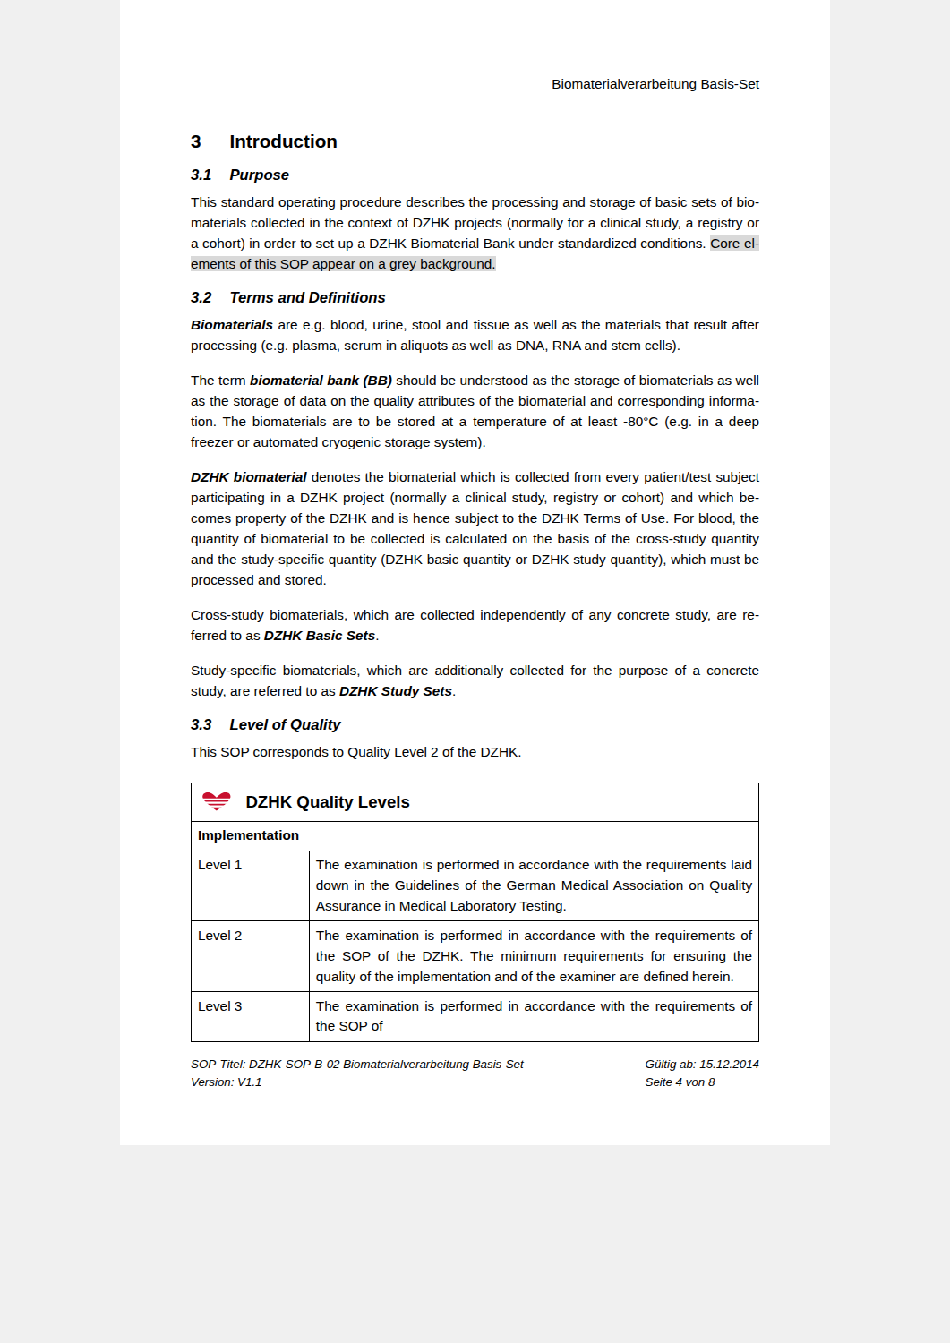Biomaterialverarbeitung Basis-Set
3 Introduction
3.1 Purpose
This standard operating procedure describes the processing and storage of basic sets of biomaterials collected in the context of DZHK projects (normally for a clinical study, a registry or a cohort) in order to set up a DZHK Biomaterial Bank under standardized conditions. Core elements of this SOP appear on a grey background.
3.2 Terms and Definitions
Biomaterials are e.g. blood, urine, stool and tissue as well as the materials that result after processing (e.g. plasma, serum in aliquots as well as DNA, RNA and stem cells).
The term biomaterial bank (BB) should be understood as the storage of biomaterials as well as the storage of data on the quality attributes of the biomaterial and corresponding information. The biomaterials are to be stored at a temperature of at least -80°C (e.g. in a deep freezer or automated cryogenic storage system).
DZHK biomaterial denotes the biomaterial which is collected from every patient/test subject participating in a DZHK project (normally a clinical study, registry or cohort) and which becomes property of the DZHK and is hence subject to the DZHK Terms of Use. For blood, the quantity of biomaterial to be collected is calculated on the basis of the cross-study quantity and the study-specific quantity (DZHK basic quantity or DZHK study quantity), which must be processed and stored.
Cross-study biomaterials, which are collected independently of any concrete study, are referred to as DZHK Basic Sets.
Study-specific biomaterials, which are additionally collected for the purpose of a concrete study, are referred to as DZHK Study Sets.
3.3 Level of Quality
This SOP corresponds to Quality Level 2 of the DZHK.
| DZHK Quality Levels |
| Implementation |
| Level 1 | The examination is performed in accordance with the requirements laid down in the Guidelines of the German Medical Association on Quality Assurance in Medical Laboratory Testing. |
| Level 2 | The examination is performed in accordance with the requirements of the SOP of the DZHK. The minimum requirements for ensuring the quality of the implementation and of the examiner are defined herein. |
| Level 3 | The examination is performed in accordance with the requirements of the SOP of |
SOP-Titel: DZHK-SOP-B-02 Biomaterialverarbeitung Basis-Set Version: V1.1
Gültig ab: 15.12.2014 Seite 4 von 8